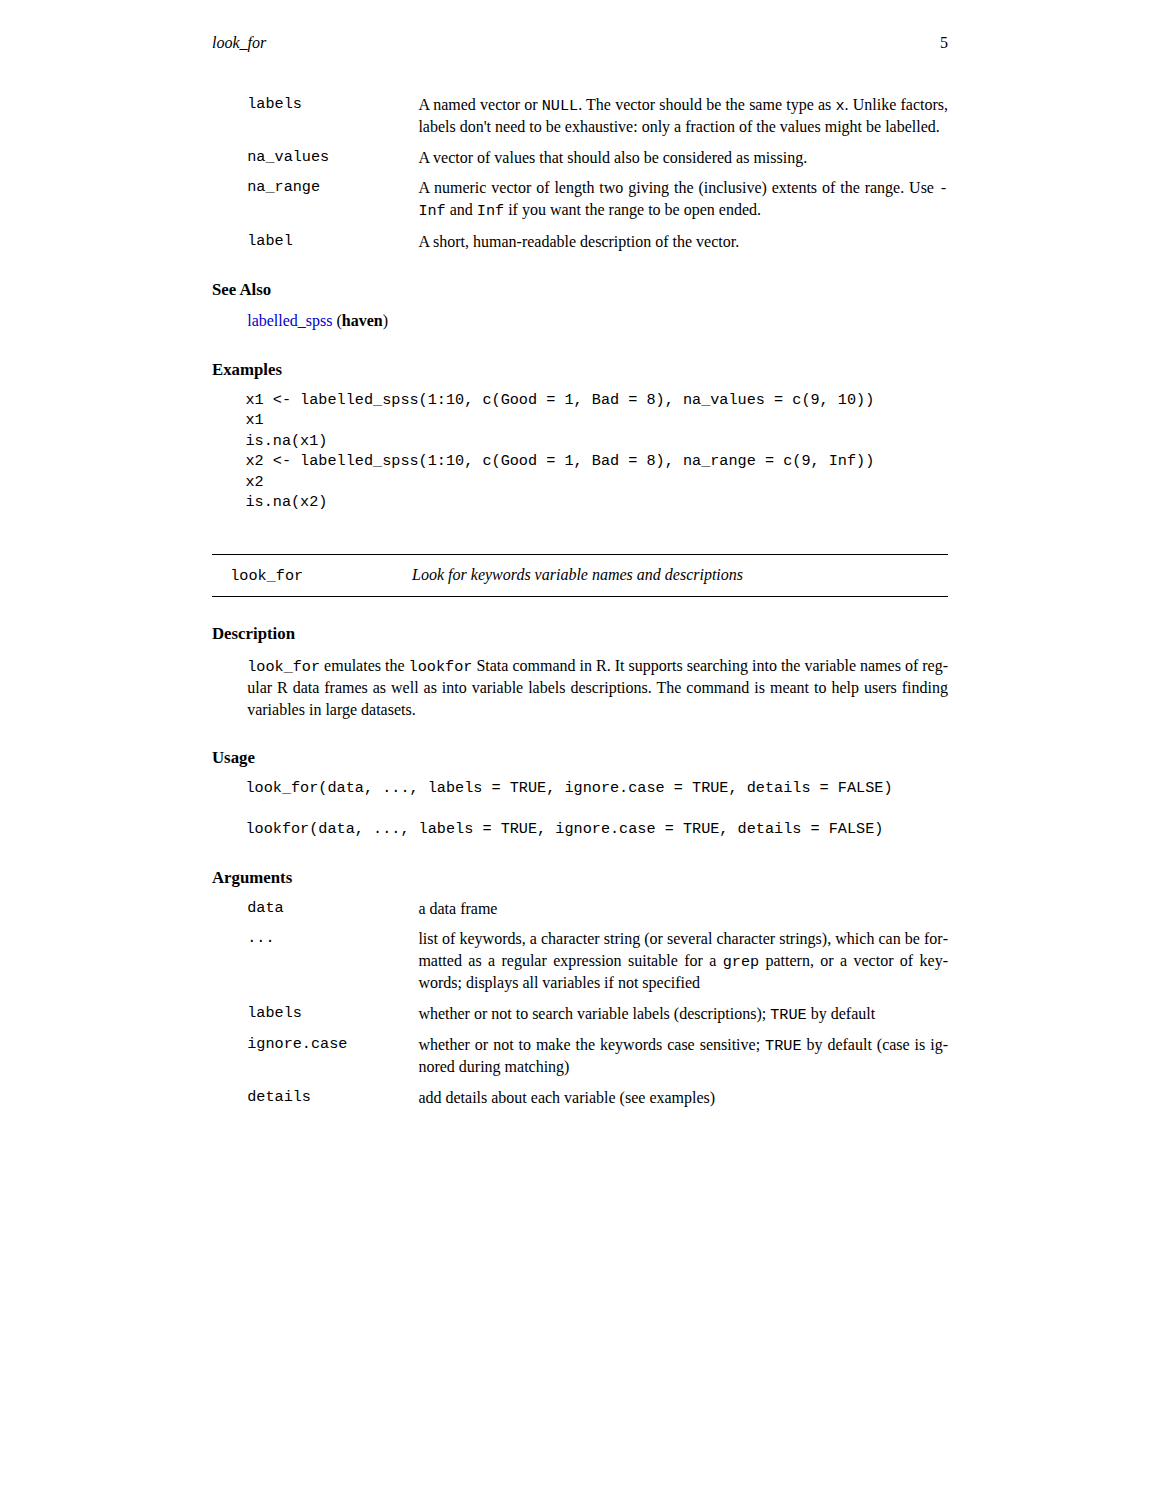look_for 5
labels
A named vector or NULL. The vector should be the same type as x. Unlike factors, labels don't need to be exhaustive: only a fraction of the values might be labelled.
na_values
A vector of values that should also be considered as missing.
na_range
A numeric vector of length two giving the (inclusive) extents of the range. Use -Inf and Inf if you want the range to be open ended.
label
A short, human-readable description of the vector.
See Also
labelled_spss (haven)
Examples
x1 <- labelled_spss(1:10, c(Good = 1, Bad = 8), na_values = c(9, 10))
x1
is.na(x1)
x2 <- labelled_spss(1:10, c(Good = 1, Bad = 8), na_range = c(9, Inf))
x2
is.na(x2)
look_for Look for keywords variable names and descriptions
Description
look_for emulates the lookfor Stata command in R. It supports searching into the variable names of regular R data frames as well as into variable labels descriptions. The command is meant to help users finding variables in large datasets.
Usage
look_for(data, ..., labels = TRUE, ignore.case = TRUE, details = FALSE)

lookfor(data, ..., labels = TRUE, ignore.case = TRUE, details = FALSE)
Arguments
data
a data frame
...
list of keywords, a character string (or several character strings), which can be formatted as a regular expression suitable for a grep pattern, or a vector of keywords; displays all variables if not specified
labels
whether or not to search variable labels (descriptions); TRUE by default
ignore.case
whether or not to make the keywords case sensitive; TRUE by default (case is ignored during matching)
details
add details about each variable (see examples)